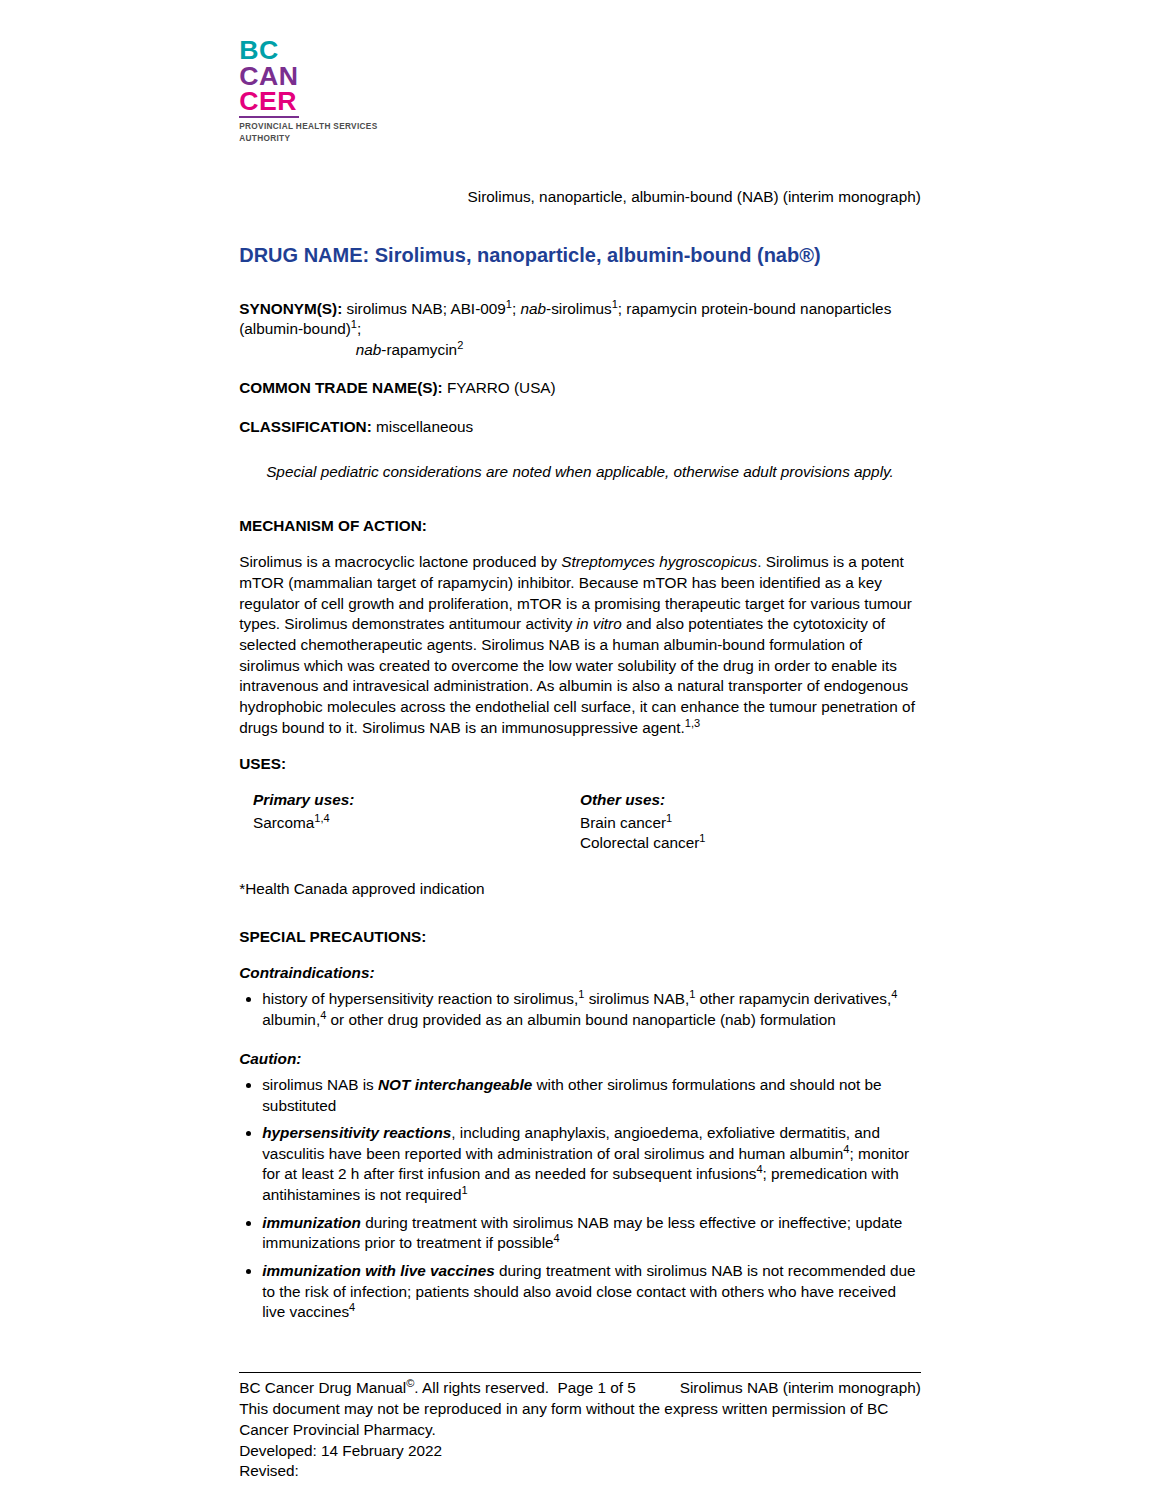BC
CAN
CER
Provincial Health Services Authority
Sirolimus, nanoparticle, albumin-bound (NAB) (interim monograph)
DRUG NAME: Sirolimus, nanoparticle, albumin-bound (nab®)
SYNONYM(S): sirolimus NAB; ABI-0091; nab-sirolimus1; rapamycin protein-bound nanoparticles (albumin-bound)1; nab-rapamycin2
COMMON TRADE NAME(S): FYARRO (USA)
CLASSIFICATION: miscellaneous
Special pediatric considerations are noted when applicable, otherwise adult provisions apply.
MECHANISM OF ACTION:
Sirolimus is a macrocyclic lactone produced by Streptomyces hygroscopicus. Sirolimus is a potent mTOR (mammalian target of rapamycin) inhibitor. Because mTOR has been identified as a key regulator of cell growth and proliferation, mTOR is a promising therapeutic target for various tumour types. Sirolimus demonstrates antitumour activity in vitro and also potentiates the cytotoxicity of selected chemotherapeutic agents. Sirolimus NAB is a human albumin-bound formulation of sirolimus which was created to overcome the low water solubility of the drug in order to enable its intravenous and intravesical administration. As albumin is also a natural transporter of endogenous hydrophobic molecules across the endothelial cell surface, it can enhance the tumour penetration of drugs bound to it. Sirolimus NAB is an immunosuppressive agent.1,3
USES:
| Primary uses: Sarcoma 1,4 | Other uses: Brain cancer 1 Colorectal cancer 1 |
*Health Canada approved indication
SPECIAL PRECAUTIONS:
Contraindications:
history of hypersensitivity reaction to sirolimus,1 sirolimus NAB,1 other rapamycin derivatives,4 albumin,4 or other drug provided as an albumin bound nanoparticle (nab) formulation
Caution:
sirolimus NAB is NOT interchangeable with other sirolimus formulations and should not be substituted
hypersensitivity reactions, including anaphylaxis, angioedema, exfoliative dermatitis, and vasculitis have been reported with administration of oral sirolimus and human albumin4; monitor for at least 2 h after first infusion and as needed for subsequent infusions4; premedication with antihistamines is not required1
immunization during treatment with sirolimus NAB may be less effective or ineffective; update immunizations prior to treatment if possible4
immunization with live vaccines during treatment with sirolimus NAB is not recommended due to the risk of infection; patients should also avoid close contact with others who have received live vaccines4
BC Cancer Drug Manual©. All rights reserved. Page 1 of 5
Sirolimus NAB (interim monograph)
This document may not be reproduced in any form without the express written permission of BC Cancer Provincial Pharmacy.
Developed: 14 February 2022
Revised: